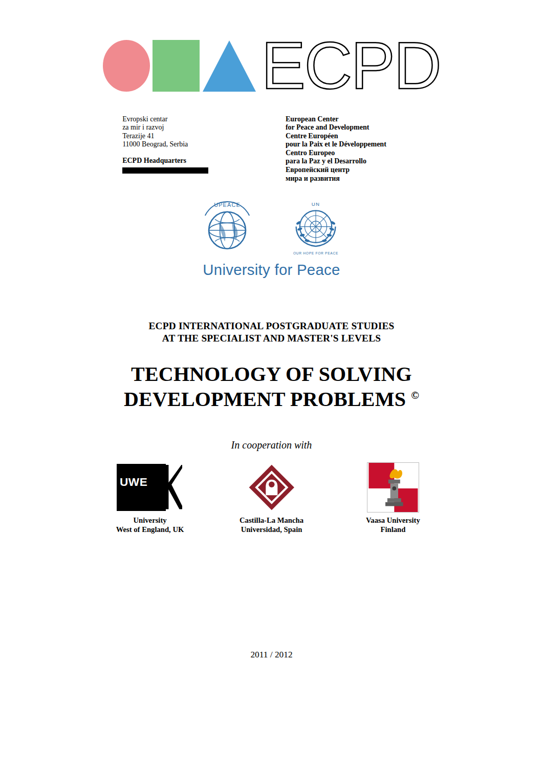ECPD
| Evropski centar za mir i razvoj Terazije 41 11000 Beograd, Serbia ECPD Headquarters | European Center for Peace and Development Centre Européen pour la Paix et le Développement Centro Europeo para la Paz y el Desarrollo Европейский центр мира и развития |
UPEACE
UN OUR HOPE FOR PEACE
University for Peace
ECPD INTERNATIONAL POSTGRADUATE STUDIES
AT THE SPECIALIST AND MASTER'S LEVELS
TECHNOLOGY OF SOLVING
DEVELOPMENT PROBLEMS ©
In cooperation with
UWE
University
West of England, UK
Castilla-La Mancha
Universidad, Spain
Vaasa University
Finland
2011 / 2012